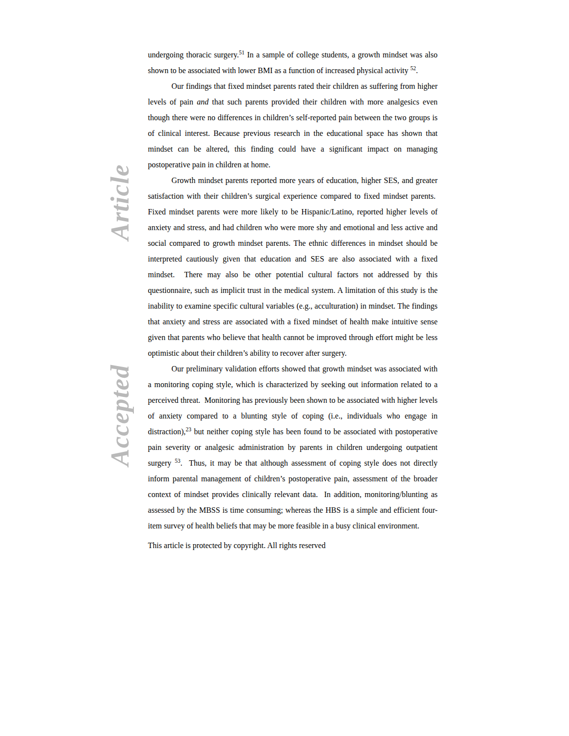Accepted Article
undergoing thoracic surgery.51 In a sample of college students, a growth mindset was also shown to be associated with lower BMI as a function of increased physical activity 52.
Our findings that fixed mindset parents rated their children as suffering from higher levels of pain and that such parents provided their children with more analgesics even though there were no differences in children’s self-reported pain between the two groups is of clinical interest. Because previous research in the educational space has shown that mindset can be altered, this finding could have a significant impact on managing postoperative pain in children at home.
Growth mindset parents reported more years of education, higher SES, and greater satisfaction with their children’s surgical experience compared to fixed mindset parents. Fixed mindset parents were more likely to be Hispanic/Latino, reported higher levels of anxiety and stress, and had children who were more shy and emotional and less active and social compared to growth mindset parents. The ethnic differences in mindset should be interpreted cautiously given that education and SES are also associated with a fixed mindset. There may also be other potential cultural factors not addressed by this questionnaire, such as implicit trust in the medical system. A limitation of this study is the inability to examine specific cultural variables (e.g., acculturation) in mindset. The findings that anxiety and stress are associated with a fixed mindset of health make intuitive sense given that parents who believe that health cannot be improved through effort might be less optimistic about their children’s ability to recover after surgery.
Our preliminary validation efforts showed that growth mindset was associated with a monitoring coping style, which is characterized by seeking out information related to a perceived threat. Monitoring has previously been shown to be associated with higher levels of anxiety compared to a blunting style of coping (i.e., individuals who engage in distraction),23 but neither coping style has been found to be associated with postoperative pain severity or analgesic administration by parents in children undergoing outpatient surgery 53. Thus, it may be that although assessment of coping style does not directly inform parental management of children’s postoperative pain, assessment of the broader context of mindset provides clinically relevant data. In addition, monitoring/blunting as assessed by the MBSS is time consuming; whereas the HBS is a simple and efficient four-item survey of health beliefs that may be more feasible in a busy clinical environment.
This article is protected by copyright. All rights reserved